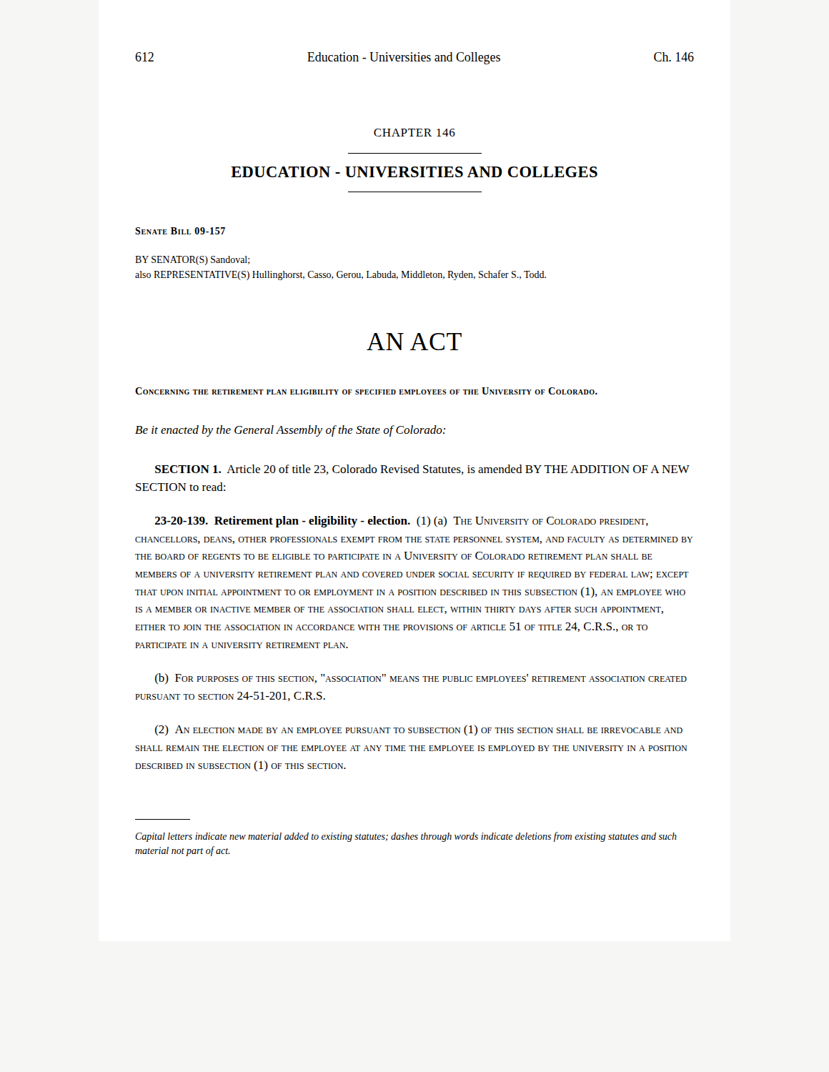612 Education - Universities and Colleges Ch. 146
CHAPTER 146
EDUCATION - UNIVERSITIES AND COLLEGES
Senate Bill 09-157
BY SENATOR(S) Sandoval;
also REPRESENTATIVE(S) Hullinghorst, Casso, Gerou, Labuda, Middleton, Ryden, Schafer S., Todd.
AN ACT
Concerning the retirement plan eligibility of specified employees of the University of Colorado.
Be it enacted by the General Assembly of the State of Colorado:
SECTION 1. Article 20 of title 23, Colorado Revised Statutes, is amended BY THE ADDITION OF A NEW SECTION to read:
23-20-139. Retirement plan - eligibility - election. (1) (a) The University of Colorado president, chancellors, deans, other professionals exempt from the state personnel system, and faculty as determined by the board of regents to be eligible to participate in a University of Colorado retirement plan shall be members of a university retirement plan and covered under social security if required by federal law; except that upon initial appointment to or employment in a position described in this subsection (1), an employee who is a member or inactive member of the association shall elect, within thirty days after such appointment, either to join the association in accordance with the provisions of article 51 of title 24, C.R.S., or to participate in a university retirement plan.
(b) For purposes of this section, "association" means the public employees' retirement association created pursuant to section 24-51-201, C.R.S.
(2) An election made by an employee pursuant to subsection (1) of this section shall be irrevocable and shall remain the election of the employee at any time the employee is employed by the university in a position described in subsection (1) of this section.
Capital letters indicate new material added to existing statutes; dashes through words indicate deletions from existing statutes and such material not part of act.